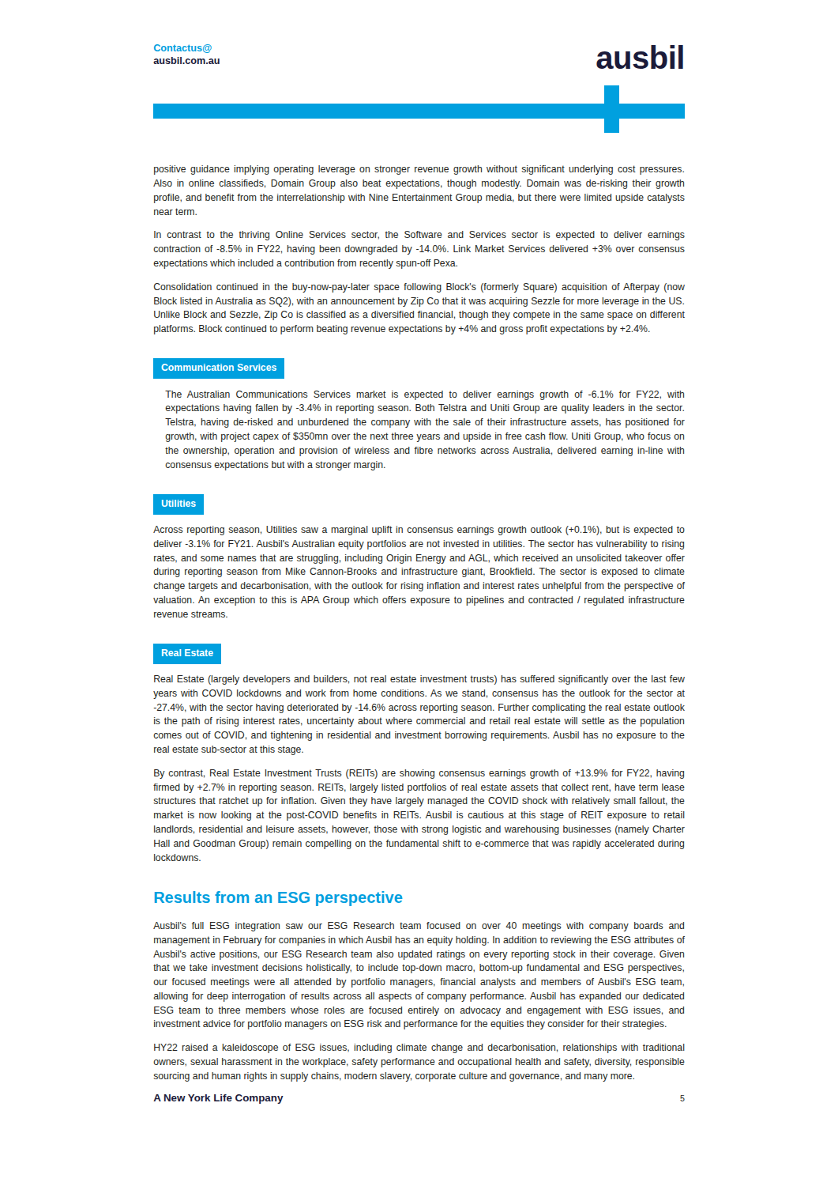Contactus@
ausbil.com.au
ausbil
positive guidance implying operating leverage on stronger revenue growth without significant underlying cost pressures. Also in online classifieds, Domain Group also beat expectations, though modestly. Domain was de-risking their growth profile, and benefit from the interrelationship with Nine Entertainment Group media, but there were limited upside catalysts near term.
In contrast to the thriving Online Services sector, the Software and Services sector is expected to deliver earnings contraction of -8.5% in FY22, having been downgraded by -14.0%. Link Market Services delivered +3% over consensus expectations which included a contribution from recently spun-off Pexa.
Consolidation continued in the buy-now-pay-later space following Block's (formerly Square) acquisition of Afterpay (now Block listed in Australia as SQ2), with an announcement by Zip Co that it was acquiring Sezzle for more leverage in the US. Unlike Block and Sezzle, Zip Co is classified as a diversified financial, though they compete in the same space on different platforms. Block continued to perform beating revenue expectations by +4% and gross profit expectations by +2.4%.
Communication Services
The Australian Communications Services market is expected to deliver earnings growth of -6.1% for FY22, with expectations having fallen by -3.4% in reporting season. Both Telstra and Uniti Group are quality leaders in the sector. Telstra, having de-risked and unburdened the company with the sale of their infrastructure assets, has positioned for growth, with project capex of $350mn over the next three years and upside in free cash flow. Uniti Group, who focus on the ownership, operation and provision of wireless and fibre networks across Australia, delivered earning in-line with consensus expectations but with a stronger margin.
Utilities
Across reporting season, Utilities saw a marginal uplift in consensus earnings growth outlook (+0.1%), but is expected to deliver -3.1% for FY21. Ausbil's Australian equity portfolios are not invested in utilities. The sector has vulnerability to rising rates, and some names that are struggling, including Origin Energy and AGL, which received an unsolicited takeover offer during reporting season from Mike Cannon-Brooks and infrastructure giant, Brookfield. The sector is exposed to climate change targets and decarbonisation, with the outlook for rising inflation and interest rates unhelpful from the perspective of valuation. An exception to this is APA Group which offers exposure to pipelines and contracted / regulated infrastructure revenue streams.
Real Estate
Real Estate (largely developers and builders, not real estate investment trusts) has suffered significantly over the last few years with COVID lockdowns and work from home conditions. As we stand, consensus has the outlook for the sector at -27.4%, with the sector having deteriorated by -14.6% across reporting season. Further complicating the real estate outlook is the path of rising interest rates, uncertainty about where commercial and retail real estate will settle as the population comes out of COVID, and tightening in residential and investment borrowing requirements. Ausbil has no exposure to the real estate sub-sector at this stage.
By contrast, Real Estate Investment Trusts (REITs) are showing consensus earnings growth of +13.9% for FY22, having firmed by +2.7% in reporting season. REITs, largely listed portfolios of real estate assets that collect rent, have term lease structures that ratchet up for inflation. Given they have largely managed the COVID shock with relatively small fallout, the market is now looking at the post-COVID benefits in REITs. Ausbil is cautious at this stage of REIT exposure to retail landlords, residential and leisure assets, however, those with strong logistic and warehousing businesses (namely Charter Hall and Goodman Group) remain compelling on the fundamental shift to e-commerce that was rapidly accelerated during lockdowns.
Results from an ESG perspective
Ausbil's full ESG integration saw our ESG Research team focused on over 40 meetings with company boards and management in February for companies in which Ausbil has an equity holding. In addition to reviewing the ESG attributes of Ausbil's active positions, our ESG Research team also updated ratings on every reporting stock in their coverage. Given that we take investment decisions holistically, to include top-down macro, bottom-up fundamental and ESG perspectives, our focused meetings were all attended by portfolio managers, financial analysts and members of Ausbil's ESG team, allowing for deep interrogation of results across all aspects of company performance. Ausbil has expanded our dedicated ESG team to three members whose roles are focused entirely on advocacy and engagement with ESG issues, and investment advice for portfolio managers on ESG risk and performance for the equities they consider for their strategies.
HY22 raised a kaleidoscope of ESG issues, including climate change and decarbonisation, relationships with traditional owners, sexual harassment in the workplace, safety performance and occupational health and safety, diversity, responsible sourcing and human rights in supply chains, modern slavery, corporate culture and governance, and many more.
A New York Life Company
5